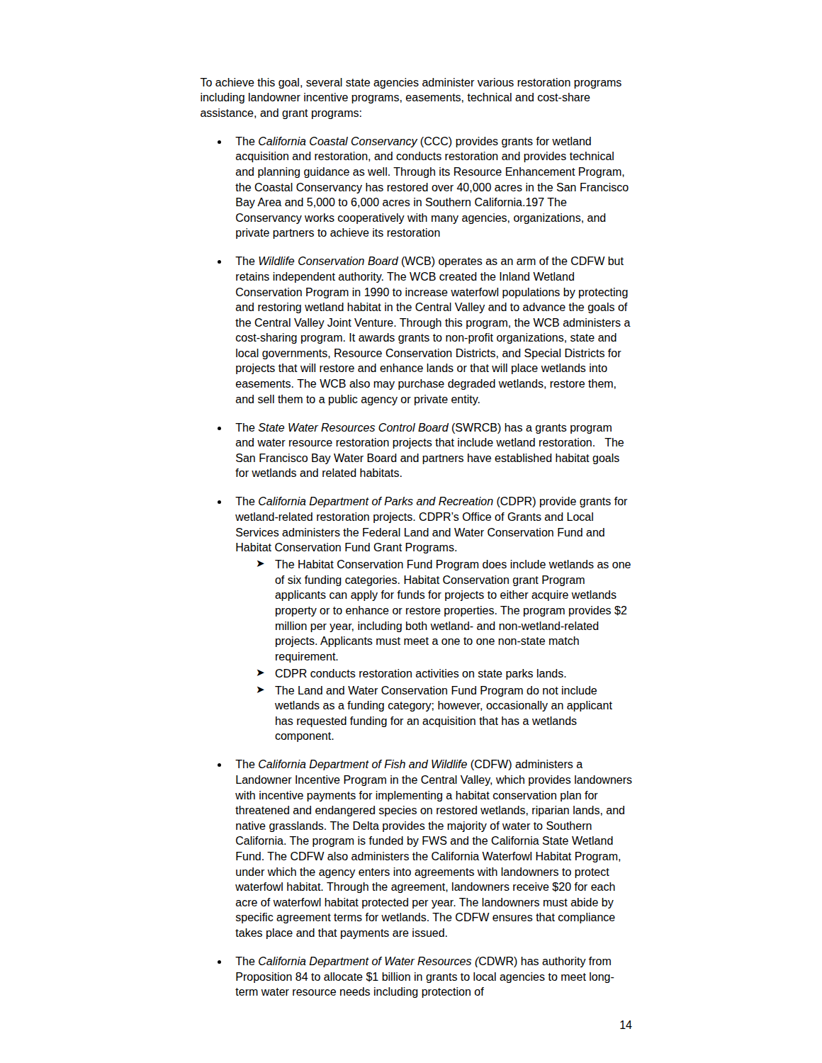To achieve this goal, several state agencies administer various restoration programs including landowner incentive programs, easements, technical and cost-share assistance, and grant programs:
The California Coastal Conservancy (CCC) provides grants for wetland acquisition and restoration, and conducts restoration and provides technical and planning guidance as well. Through its Resource Enhancement Program, the Coastal Conservancy has restored over 40,000 acres in the San Francisco Bay Area and 5,000 to 6,000 acres in Southern California.197 The Conservancy works cooperatively with many agencies, organizations, and private partners to achieve its restoration
The Wildlife Conservation Board (WCB) operates as an arm of the CDFW but retains independent authority. The WCB created the Inland Wetland Conservation Program in 1990 to increase waterfowl populations by protecting and restoring wetland habitat in the Central Valley and to advance the goals of the Central Valley Joint Venture. Through this program, the WCB administers a cost-sharing program. It awards grants to non-profit organizations, state and local governments, Resource Conservation Districts, and Special Districts for projects that will restore and enhance lands or that will place wetlands into easements. The WCB also may purchase degraded wetlands, restore them, and sell them to a public agency or private entity.
The State Water Resources Control Board (SWRCB) has a grants program and water resource restoration projects that include wetland restoration. The San Francisco Bay Water Board and partners have established habitat goals for wetlands and related habitats.
The California Department of Parks and Recreation (CDPR) provide grants for wetland-related restoration projects. CDPR’s Office of Grants and Local Services administers the Federal Land and Water Conservation Fund and Habitat Conservation Fund Grant Programs.
The Habitat Conservation Fund Program does include wetlands as one of six funding categories. Habitat Conservation grant Program applicants can apply for funds for projects to either acquire wetlands property or to enhance or restore properties. The program provides $2 million per year, including both wetland- and non-wetland-related projects. Applicants must meet a one to one non-state match requirement.
CDPR conducts restoration activities on state parks lands.
The Land and Water Conservation Fund Program do not include wetlands as a funding category; however, occasionally an applicant has requested funding for an acquisition that has a wetlands component.
The California Department of Fish and Wildlife (CDFW) administers a Landowner Incentive Program in the Central Valley, which provides landowners with incentive payments for implementing a habitat conservation plan for threatened and endangered species on restored wetlands, riparian lands, and native grasslands. The Delta provides the majority of water to Southern California. The program is funded by FWS and the California State Wetland Fund. The CDFW also administers the California Waterfowl Habitat Program, under which the agency enters into agreements with landowners to protect waterfowl habitat. Through the agreement, landowners receive $20 for each acre of waterfowl habitat protected per year. The landowners must abide by specific agreement terms for wetlands. The CDFW ensures that compliance takes place and that payments are issued.
The California Department of Water Resources (CDWR) has authority from Proposition 84 to allocate $1 billion in grants to local agencies to meet long-term water resource needs including protection of
14